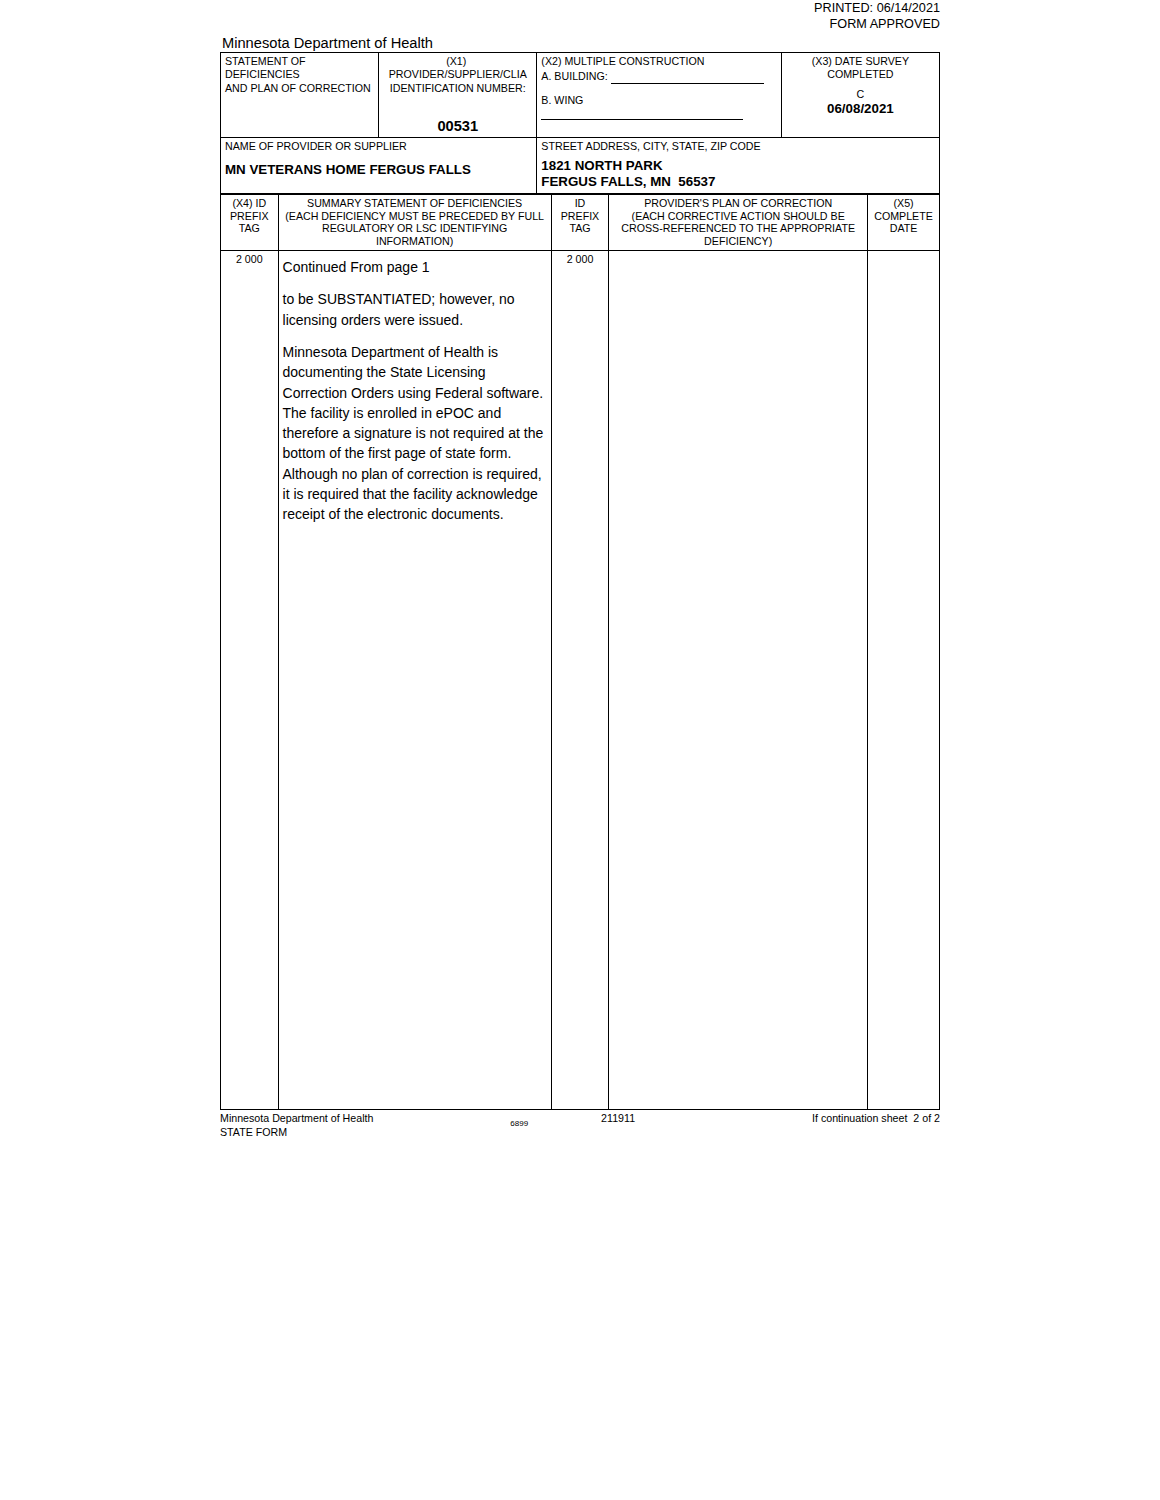PRINTED: 06/14/2021
FORM APPROVED
Minnesota Department of Health
| STATEMENT OF DEFICIENCIES AND PLAN OF CORRECTION | (X1) PROVIDER/SUPPLIER/CLIA IDENTIFICATION NUMBER: 00531 | (X2) MULTIPLE CONSTRUCTION A. BUILDING: B. WING | (X3) DATE SURVEY COMPLETED C 06/08/2021 |
| NAME OF PROVIDER OR SUPPLIER MN VETERANS HOME FERGUS FALLS | STREET ADDRESS, CITY, STATE, ZIP CODE 1821 NORTH PARK FERGUS FALLS, MN 56537 |
| (X4) ID PREFIX TAG | SUMMARY STATEMENT OF DEFICIENCIES (EACH DEFICIENCY MUST BE PRECEDED BY FULL REGULATORY OR LSC IDENTIFYING INFORMATION) | ID PREFIX TAG | PROVIDER'S PLAN OF CORRECTION (EACH CORRECTIVE ACTION SHOULD BE CROSS-REFERENCED TO THE APPROPRIATE DEFICIENCY) | (X5) COMPLETE DATE |
| 2 000 | Continued From page 1 to be SUBSTANTIATED; however, no licensing orders were issued. Minnesota Department of Health is documenting the State Licensing Correction Orders using Federal software. The facility is enrolled in ePOC and therefore a signature is not required at the bottom of the first page of state form. Although no plan of correction is required, it is required that the facility acknowledge receipt of the electronic documents. | 2 000 | | |
Minnesota Department of Health
STATE FORM
If continuation sheet 2 of 2
6899 211911